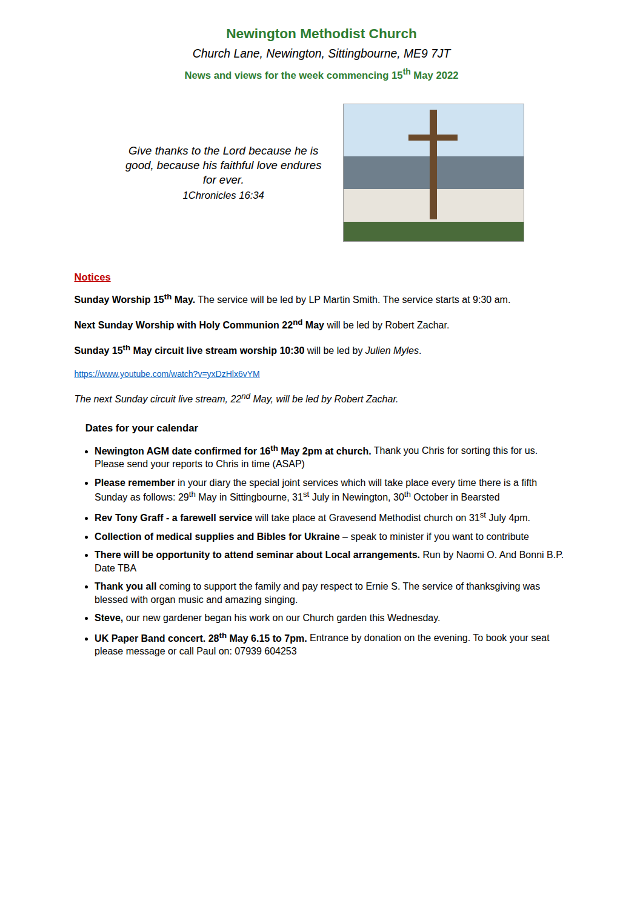Newington Methodist Church
Church Lane, Newington, Sittingbourne, ME9 7JT
News and views for the week commencing 15th May 2022
Give thanks to the Lord because he is good, because his faithful love endures for ever. 1Chronicles 16:34
Notices
Sunday Worship 15th May. The service will be led by LP Martin Smith. The service starts at 9:30 am.
Next Sunday Worship with Holy Communion 22nd May will be led by Robert Zachar.
Sunday 15th May circuit live stream worship 10:30 will be led by Julien Myles.
https://www.youtube.com/watch?v=yxDzHlx6vYM
The next Sunday circuit live stream, 22nd May, will be led by Robert Zachar.
Dates for your calendar
Newington AGM date confirmed for 16th May 2pm at church. Thank you Chris for sorting this for us. Please send your reports to Chris in time (ASAP)
Please remember in your diary the special joint services which will take place every time there is a fifth Sunday as follows: 29th May in Sittingbourne, 31st July in Newington, 30th October in Bearsted
Rev Tony Graff - a farewell service will take place at Gravesend Methodist church on 31st July 4pm.
Collection of medical supplies and Bibles for Ukraine – speak to minister if you want to contribute
There will be opportunity to attend seminar about Local arrangements. Run by Naomi O. And Bonni B.P. Date TBA
Thank you all coming to support the family and pay respect to Ernie S. The service of thanksgiving was blessed with organ music and amazing singing.
Steve, our new gardener began his work on our Church garden this Wednesday.
UK Paper Band concert. 28th May 6.15 to 7pm. Entrance by donation on the evening. To book your seat please message or call Paul on: 07939 604253